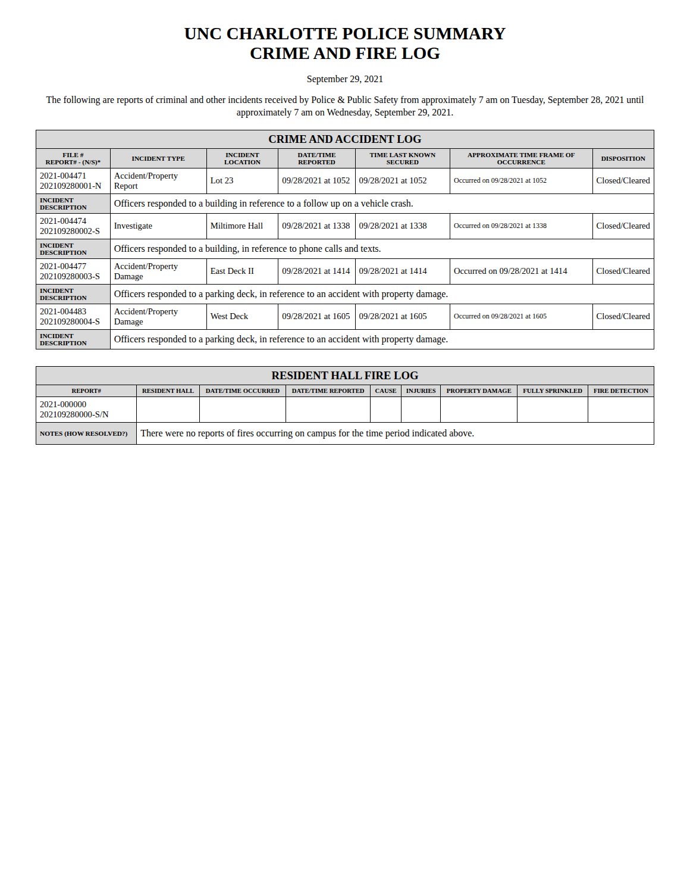UNC CHARLOTTE POLICE SUMMARY
CRIME AND FIRE LOG
September 29, 2021
The following are reports of criminal and other incidents received by Police & Public Safety from approximately 7 am on Tuesday, September 28, 2021 until approximately 7 am on Wednesday, September 29, 2021.
CRIME AND ACCIDENT LOG
| FILE # REPORT# - (N/S)* | INCIDENT TYPE | INCIDENT LOCATION | DATE/TIME REPORTED | TIME LAST KNOWN SECURED | APPROXIMATE TIME FRAME OF OCCURRENCE | DISPOSITION |
| --- | --- | --- | --- | --- | --- | --- |
| 2021-004471 202109280001-N | Accident/Property Report | Lot 23 | 09/28/2021 at 1052 | 09/28/2021 at 1052 | Occurred on 09/28/2021 at 1052 | Closed/Cleared |
| INCIDENT DESCRIPTION | Officers responded to a building in reference to a follow up on a vehicle crash. |
| 2021-004474 202109280002-S | Investigate | Miltimore Hall | 09/28/2021 at 1338 | 09/28/2021 at 1338 | Occurred on 09/28/2021 at 1338 | Closed/Cleared |
| INCIDENT DESCRIPTION | Officers responded to a building, in reference to phone calls and texts. |
| 2021-004477 202109280003-S | Accident/Property Damage | East Deck II | 09/28/2021 at 1414 | 09/28/2021 at 1414 | Occurred on 09/28/2021 at 1414 | Closed/Cleared |
| INCIDENT DESCRIPTION | Officers responded to a parking deck, in reference to an accident with property damage. |
| 2021-004483 202109280004-S | Accident/Property Damage | West Deck | 09/28/2021 at 1605 | 09/28/2021 at 1605 | Occurred on 09/28/2021 at 1605 | Closed/Cleared |
| INCIDENT DESCRIPTION | Officers responded to a parking deck, in reference to an accident with property damage. |
RESIDENT HALL FIRE LOG
| REPORT# | RESIDENT HALL | DATE/TIME OCCURRED | DATE/TIME REPORTED | CAUSE | INJURIES | PROPERTY DAMAGE | FULLY SPRINKLED | FIRE DETECTION |
| --- | --- | --- | --- | --- | --- | --- | --- | --- |
| 2021-000000 202109280000-S/N | | | | | | | | |
| NOTES (HOW RESOLVED?) | There were no reports of fires occurring on campus for the time period indicated above. |